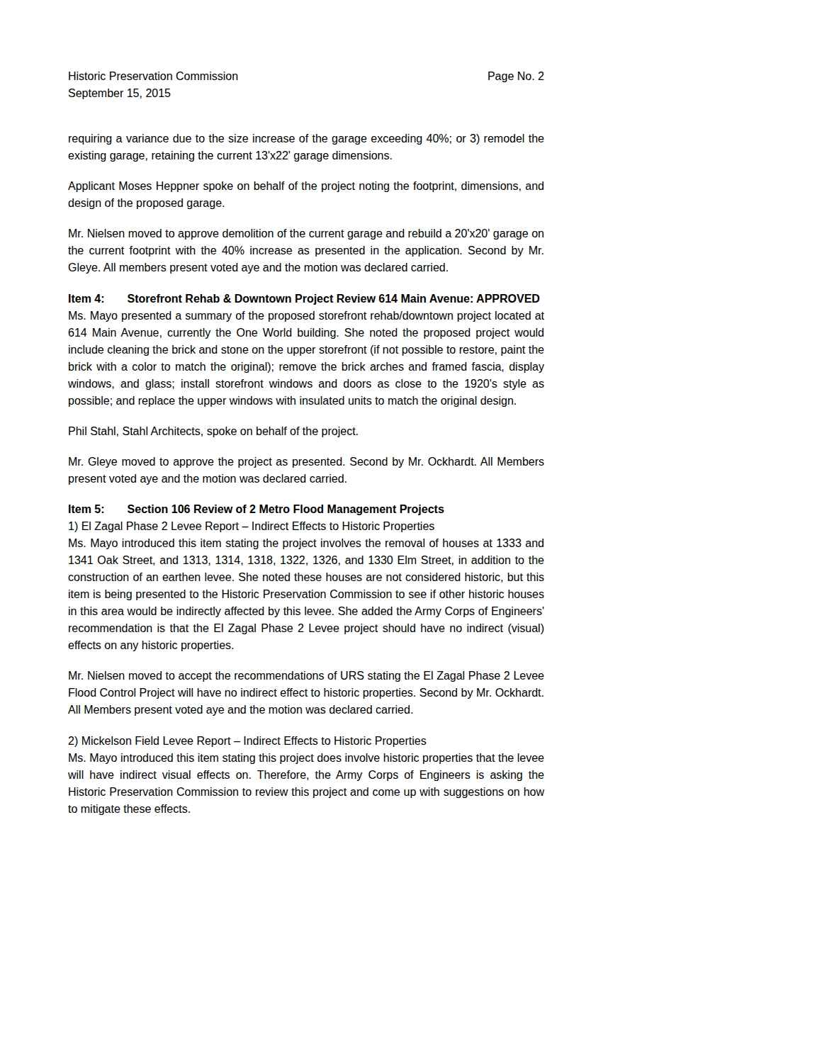Historic Preservation Commission
September 15, 2015
Page No. 2
requiring a variance due to the size increase of the garage exceeding 40%; or 3) remodel the existing garage, retaining the current 13'x22' garage dimensions.
Applicant Moses Heppner spoke on behalf of the project noting the footprint, dimensions, and design of the proposed garage.
Mr. Nielsen moved to approve demolition of the current garage and rebuild a 20'x20' garage on the current footprint with the 40% increase as presented in the application. Second by Mr. Gleye. All members present voted aye and the motion was declared carried.
Item 4:  Storefront Rehab & Downtown Project Review 614 Main Avenue: APPROVED
Ms. Mayo presented a summary of the proposed storefront rehab/downtown project located at 614 Main Avenue, currently the One World building. She noted the proposed project would include cleaning the brick and stone on the upper storefront (if not possible to restore, paint the brick with a color to match the original); remove the brick arches and framed fascia, display windows, and glass; install storefront windows and doors as close to the 1920's style as possible; and replace the upper windows with insulated units to match the original design.
Phil Stahl, Stahl Architects, spoke on behalf of the project.
Mr. Gleye moved to approve the project as presented. Second by Mr. Ockhardt. All Members present voted aye and the motion was declared carried.
Item 5:  Section 106 Review of 2 Metro Flood Management Projects
1) El Zagal Phase 2 Levee Report – Indirect Effects to Historic Properties
Ms. Mayo introduced this item stating the project involves the removal of houses at 1333 and 1341 Oak Street, and 1313, 1314, 1318, 1322, 1326, and 1330 Elm Street, in addition to the construction of an earthen levee. She noted these houses are not considered historic, but this item is being presented to the Historic Preservation Commission to see if other historic houses in this area would be indirectly affected by this levee. She added the Army Corps of Engineers' recommendation is that the El Zagal Phase 2 Levee project should have no indirect (visual) effects on any historic properties.
Mr. Nielsen moved to accept the recommendations of URS stating the El Zagal Phase 2 Levee Flood Control Project will have no indirect effect to historic properties. Second by Mr. Ockhardt. All Members present voted aye and the motion was declared carried.
2) Mickelson Field Levee Report – Indirect Effects to Historic Properties
Ms. Mayo introduced this item stating this project does involve historic properties that the levee will have indirect visual effects on. Therefore, the Army Corps of Engineers is asking the Historic Preservation Commission to review this project and come up with suggestions on how to mitigate these effects.